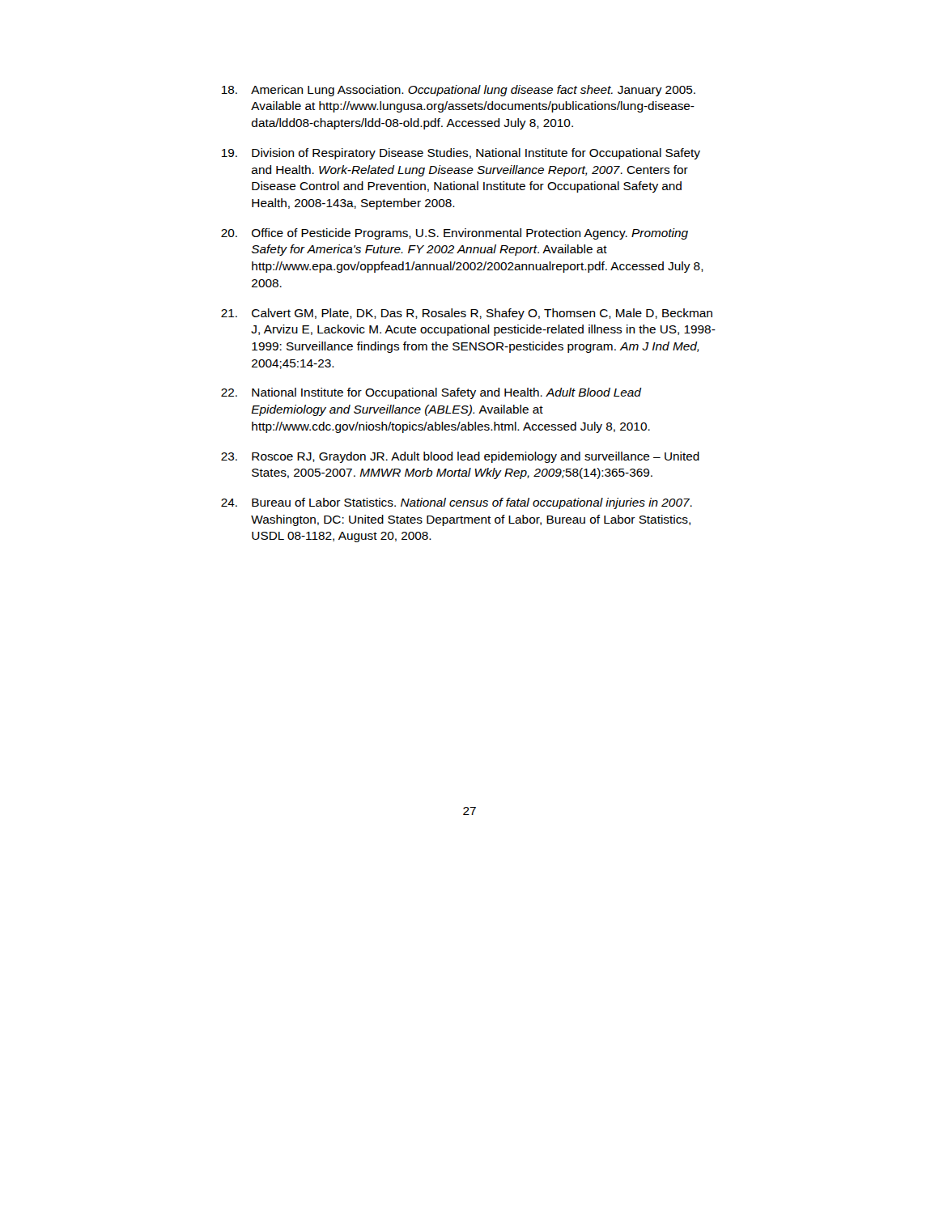18. American Lung Association. Occupational lung disease fact sheet. January 2005. Available at http://www.lungusa.org/assets/documents/publications/lung-disease-data/ldd08-chapters/ldd-08-old.pdf. Accessed July 8, 2010.
19. Division of Respiratory Disease Studies, National Institute for Occupational Safety and Health. Work-Related Lung Disease Surveillance Report, 2007. Centers for Disease Control and Prevention, National Institute for Occupational Safety and Health, 2008-143a, September 2008.
20. Office of Pesticide Programs, U.S. Environmental Protection Agency. Promoting Safety for America's Future. FY 2002 Annual Report. Available at http://www.epa.gov/oppfead1/annual/2002/2002annualreport.pdf. Accessed July 8, 2008.
21. Calvert GM, Plate, DK, Das R, Rosales R, Shafey O, Thomsen C, Male D, Beckman J, Arvizu E, Lackovic M. Acute occupational pesticide-related illness in the US, 1998-1999: Surveillance findings from the SENSOR-pesticides program. Am J Ind Med, 2004;45:14-23.
22. National Institute for Occupational Safety and Health. Adult Blood Lead Epidemiology and Surveillance (ABLES). Available at http://www.cdc.gov/niosh/topics/ables/ables.html. Accessed July 8, 2010.
23. Roscoe RJ, Graydon JR. Adult blood lead epidemiology and surveillance – United States, 2005-2007. MMWR Morb Mortal Wkly Rep, 2009; 58(14):365-369.
24. Bureau of Labor Statistics. National census of fatal occupational injuries in 2007. Washington, DC: United States Department of Labor, Bureau of Labor Statistics, USDL 08-1182, August 20, 2008.
27